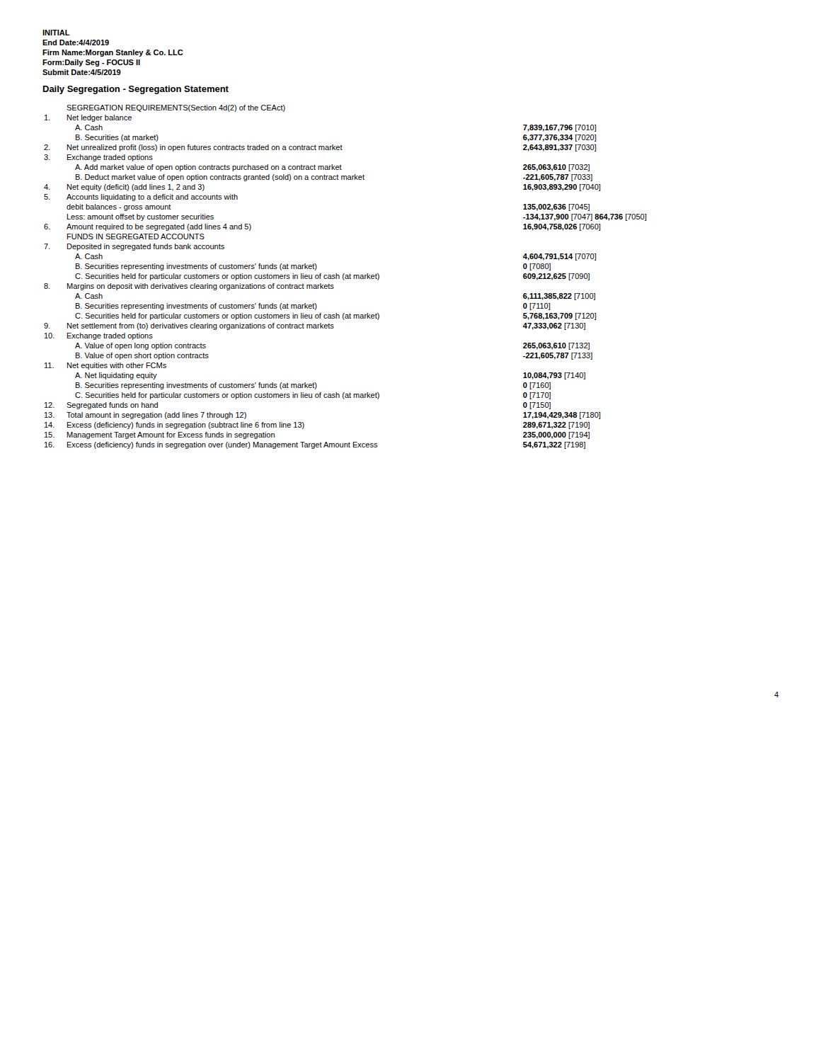INITIAL
End Date:4/4/2019
Firm Name:Morgan Stanley & Co. LLC
Form:Daily Seg - FOCUS II
Submit Date:4/5/2019
Daily Segregation - Segregation Statement
| | SEGREGATION REQUIREMENTS(Section 4d(2) of the CEAct) | |
| 1. | Net ledger balance | |
| | A. Cash | 7,839,167,796 [7010] |
| | B. Securities (at market) | 6,377,376,334 [7020] |
| 2. | Net unrealized profit (loss) in open futures contracts traded on a contract market | 2,643,891,337 [7030] |
| 3. | Exchange traded options | |
| | A. Add market value of open option contracts purchased on a contract market | 265,063,610 [7032] |
| | B. Deduct market value of open option contracts granted (sold) on a contract market | -221,605,787 [7033] |
| 4. | Net equity (deficit) (add lines 1, 2 and 3) | 16,903,893,290 [7040] |
| 5. | Accounts liquidating to a deficit and accounts with | |
| | debit balances - gross amount | 135,002,636 [7045] |
| | Less: amount offset by customer securities | -134,137,900 [7047] 864,736 [7050] |
| 6. | Amount required to be segregated (add lines 4 and 5) | 16,904,758,026 [7060] |
| | FUNDS IN SEGREGATED ACCOUNTS | |
| 7. | Deposited in segregated funds bank accounts | |
| | A. Cash | 4,604,791,514 [7070] |
| | B. Securities representing investments of customers' funds (at market) | 0 [7080] |
| | C. Securities held for particular customers or option customers in lieu of cash (at market) | 609,212,625 [7090] |
| 8. | Margins on deposit with derivatives clearing organizations of contract markets | |
| | A. Cash | 6,111,385,822 [7100] |
| | B. Securities representing investments of customers' funds (at market) | 0 [7110] |
| | C. Securities held for particular customers or option customers in lieu of cash (at market) | 5,768,163,709 [7120] |
| 9. | Net settlement from (to) derivatives clearing organizations of contract markets | 47,333,062 [7130] |
| 10. | Exchange traded options | |
| | A. Value of open long option contracts | 265,063,610 [7132] |
| | B. Value of open short option contracts | -221,605,787 [7133] |
| 11. | Net equities with other FCMs | |
| | A. Net liquidating equity | 10,084,793 [7140] |
| | B. Securities representing investments of customers' funds (at market) | 0 [7160] |
| | C. Securities held for particular customers or option customers in lieu of cash (at market) | 0 [7170] |
| 12. | Segregated funds on hand | 0 [7150] |
| 13. | Total amount in segregation (add lines 7 through 12) | 17,194,429,348 [7180] |
| 14. | Excess (deficiency) funds in segregation (subtract line 6 from line 13) | 289,671,322 [7190] |
| 15. | Management Target Amount for Excess funds in segregation | 235,000,000 [7194] |
| 16. | Excess (deficiency) funds in segregation over (under) Management Target Amount Excess | 54,671,322 [7198] |
4